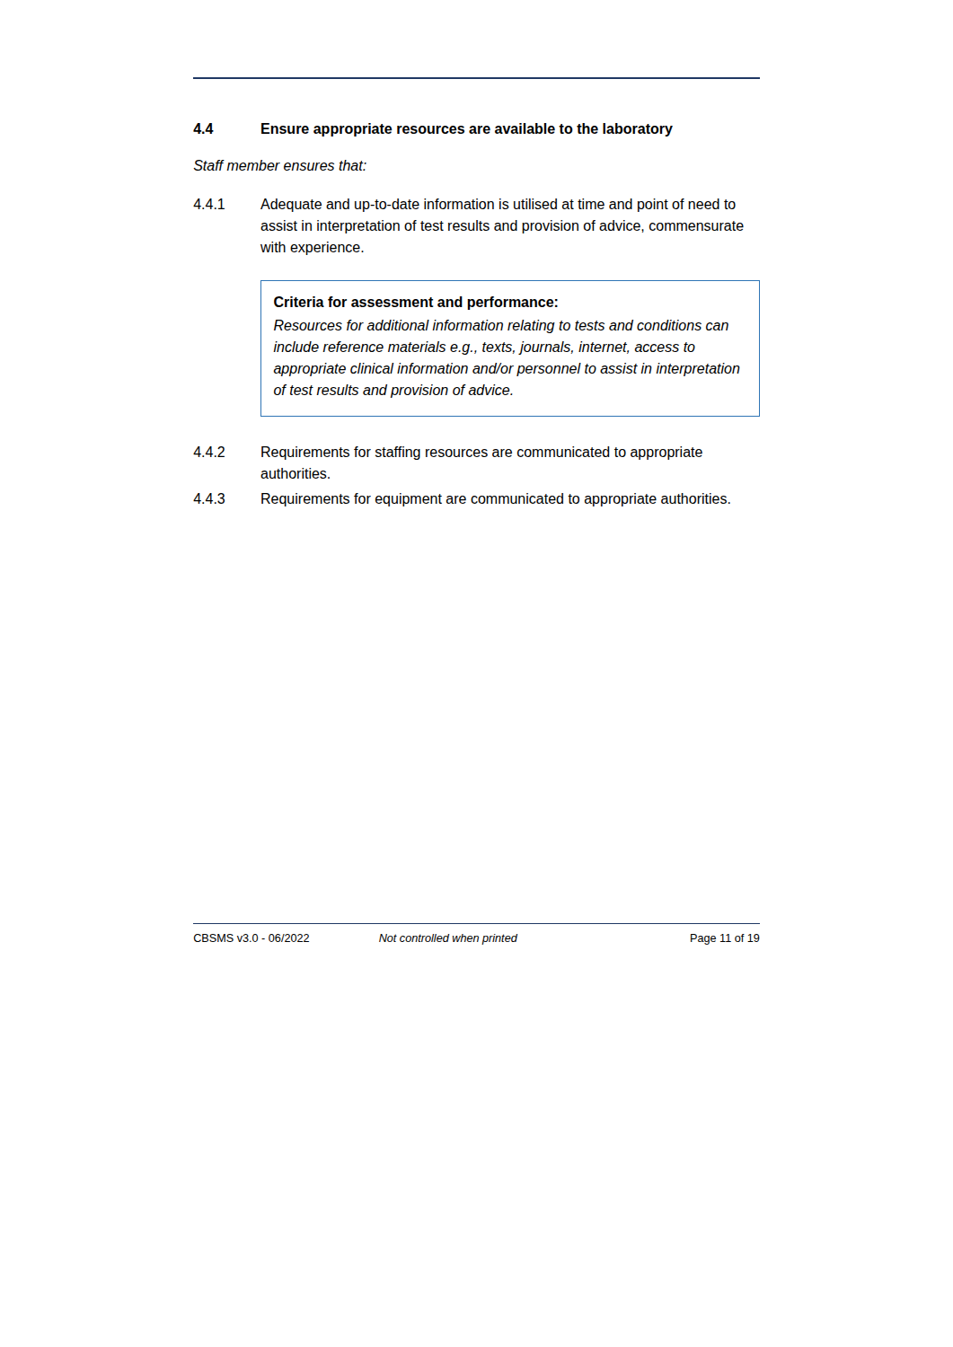4.4 Ensure appropriate resources are available to the laboratory
Staff member ensures that:
4.4.1 Adequate and up-to-date information is utilised at time and point of need to assist in interpretation of test results and provision of advice, commensurate with experience.
Criteria for assessment and performance:
Resources for additional information relating to tests and conditions can include reference materials e.g., texts, journals, internet, access to appropriate clinical information and/or personnel to assist in interpretation of test results and provision of advice.
4.4.2 Requirements for staffing resources are communicated to appropriate authorities.
4.4.3 Requirements for equipment are communicated to appropriate authorities.
CBSMS v3.0 - 06/2022 Not controlled when printed Page 11 of 19